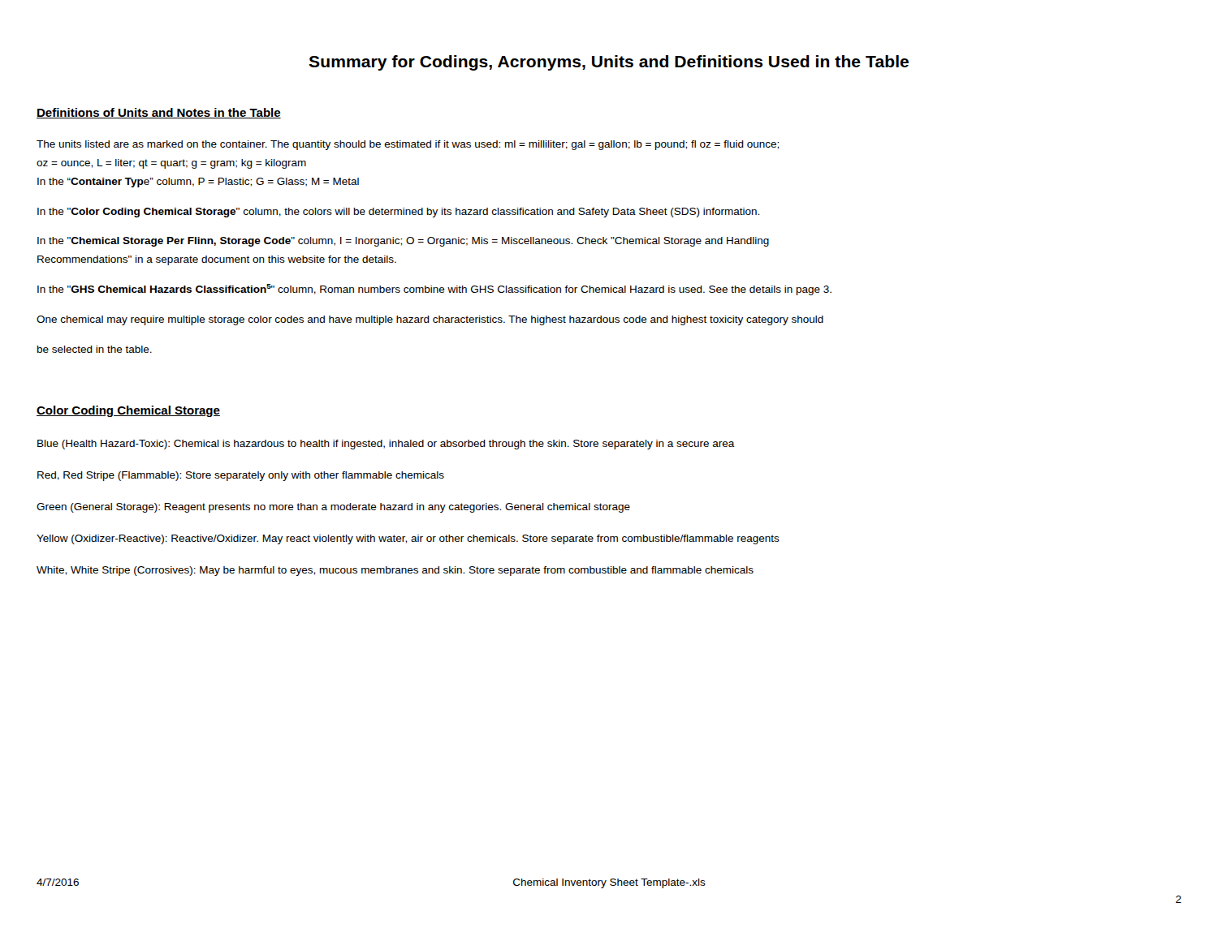Summary for Codings, Acronyms, Units and Definitions Used in the Table
Definitions of Units and Notes in the Table
The units listed are as marked on the container. The quantity should be estimated if it was used: ml = milliliter; gal = gallon; lb = pound; fl oz = fluid ounce;
oz = ounce, L = liter; qt = quart; g = gram; kg = kilogram
In the “Container Type” column, P = Plastic; G = Glass; M = Metal
In the "Color Coding Chemical Storage" column, the colors will be determined by its hazard classification and Safety Data Sheet (SDS) information.
In the "Chemical Storage Per Flinn, Storage Code" column, I = Inorganic; O = Organic; Mis = Miscellaneous. Check "Chemical Storage and Handling
Recommendations" in a separate document on this website for the details.
In the "GHS Chemical Hazards Classification5" column, Roman numbers combine with GHS Classification for Chemical Hazard is used. See the details in page 3.
One chemical may require multiple storage color codes and have multiple hazard characteristics. The highest hazardous code and highest toxicity category should
be selected in the table.
Color Coding Chemical Storage
Blue (Health Hazard-Toxic): Chemical is hazardous to health if ingested, inhaled or absorbed through the skin. Store separately in a secure area
Red, Red Stripe (Flammable): Store separately only with other flammable chemicals
Green (General Storage): Reagent presents no more than a moderate hazard in any categories. General chemical storage
Yellow (Oxidizer-Reactive): Reactive/Oxidizer. May react violently with water, air or other chemicals. Store separate from combustible/flammable reagents
White, White Stripe (Corrosives): May be harmful to eyes, mucous membranes and skin. Store separate from combustible and flammable chemicals
4/7/2016
Chemical Inventory Sheet Template-.xls
2